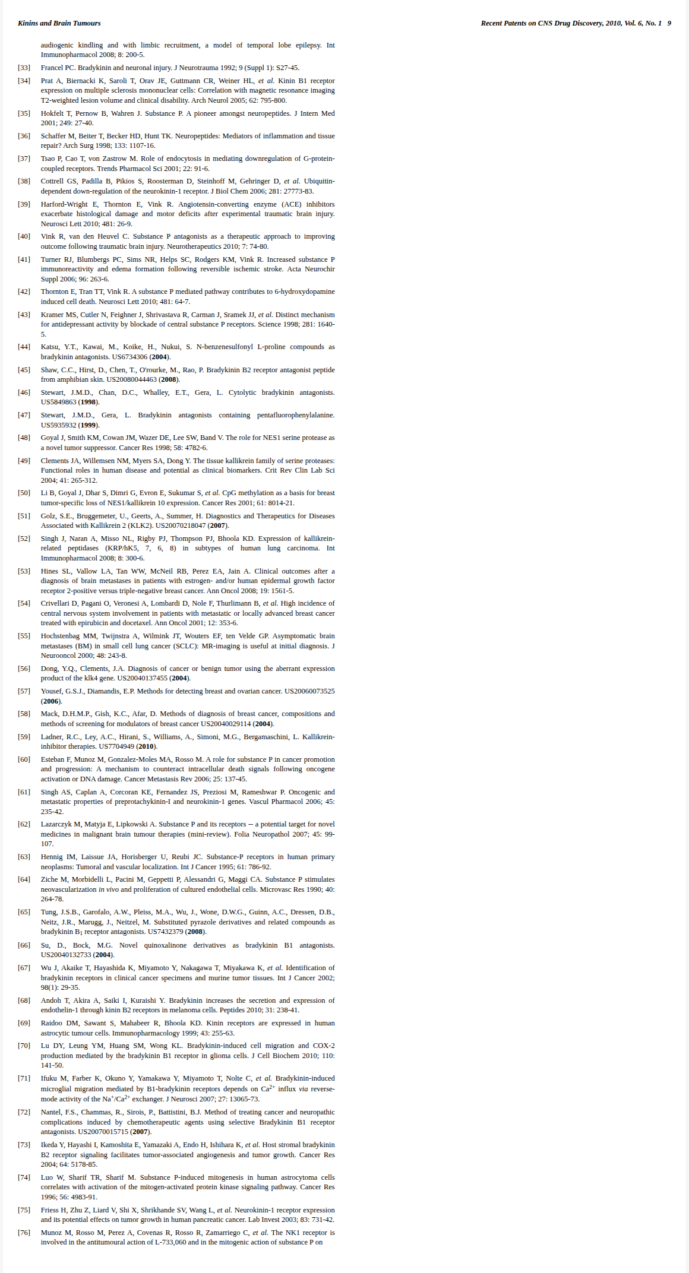Kinins and Brain Tumours
Recent Patents on CNS Drug Discovery, 2010, Vol. 6, No. 1 9
audiogenic kindling and with limbic recruitment, a model of temporal lobe epilepsy. Int Immunopharmacol 2008; 8: 200-5.
[33] Francel PC. Bradykinin and neuronal injury. J Neurotrauma 1992; 9 (Suppl 1): S27-45.
[34] Prat A, Biernacki K, Saroli T, Orav JE, Guttmann CR, Weiner HL, et al. Kinin B1 receptor expression on multiple sclerosis mononuclear cells: Correlation with magnetic resonance imaging T2-weighted lesion volume and clinical disability. Arch Neurol 2005; 62: 795-800.
[35] Hokfelt T, Pernow B, Wahren J. Substance P. A pioneer amongst neuropeptides. J Intern Med 2001; 249: 27-40.
[36] Schaffer M, Beiter T, Becker HD, Hunt TK. Neuropeptides: Mediators of inflammation and tissue repair? Arch Surg 1998; 133: 1107-16.
[37] Tsao P, Cao T, von Zastrow M. Role of endocytosis in mediating downregulation of G-protein-coupled receptors. Trends Pharmacol Sci 2001; 22: 91-6.
[38] Cottrell GS, Padilla B, Pikios S, Roosterman D, Steinhoff M, Gehringer D, et al. Ubiquitin-dependent down-regulation of the neurokinin-1 receptor. J Biol Chem 2006; 281: 27773-83.
[39] Harford-Wright E, Thornton E, Vink R. Angiotensin-converting enzyme (ACE) inhibitors exacerbate histological damage and motor deficits after experimental traumatic brain injury. Neurosci Lett 2010; 481: 26-9.
[40] Vink R, van den Heuvel C. Substance P antagonists as a therapeutic approach to improving outcome following traumatic brain injury. Neurotherapeutics 2010; 7: 74-80.
[41] Turner RJ, Blumbergs PC, Sims NR, Helps SC, Rodgers KM, Vink R. Increased substance P immunoreactivity and edema formation following reversible ischemic stroke. Acta Neurochir Suppl 2006; 96: 263-6.
[42] Thornton E, Tran TT, Vink R. A substance P mediated pathway contributes to 6-hydroxydopamine induced cell death. Neurosci Lett 2010; 481: 64-7.
[43] Kramer MS, Cutler N, Feighner J, Shrivastava R, Carman J, Sramek JJ, et al. Distinct mechanism for antidepressant activity by blockade of central substance P receptors. Science 1998; 281: 1640-5.
[44] Katsu, Y.T., Kawai, M., Koike, H., Nukui, S. N-benzenesulfonyl L-proline compounds as bradykinin antagonists. US6734306 (2004).
[45] Shaw, C.C., Hirst, D., Chen, T., O'rourke, M., Rao, P. Bradykinin B2 receptor antagonist peptide from amphibian skin. US20080044463 (2008).
[46] Stewart, J.M.D., Chan, D.C., Whalley, E.T., Gera, L. Cytolytic bradykinin antagonists. US5849863 (1998).
[47] Stewart, J.M.D., Gera, L. Bradykinin antagonists containing pentafluorophenylalanine. US5935932 (1999).
[48] Goyal J, Smith KM, Cowan JM, Wazer DE, Lee SW, Band V. The role for NES1 serine protease as a novel tumor suppressor. Cancer Res 1998; 58: 4782-6.
[49] Clements JA, Willemsen NM, Myers SA, Dong Y. The tissue kallikrein family of serine proteases: Functional roles in human disease and potential as clinical biomarkers. Crit Rev Clin Lab Sci 2004; 41: 265-312.
[50] Li B, Goyal J, Dhar S, Dimri G, Evron E, Sukumar S, et al. CpG methylation as a basis for breast tumor-specific loss of NES1/kallikrein 10 expression. Cancer Res 2001; 61: 8014-21.
[51] Golz, S.E., Bruggemeter, U., Geerts, A., Summer, H. Diagnostics and Therapeutics for Diseases Associated with Kallikrein 2 (KLK2). US20070218047 (2007).
[52] Singh J, Naran A, Misso NL, Rigby PJ, Thompson PJ, Bhoola KD. Expression of kallikrein-related peptidases (KRP/hK5, 7, 6, 8) in subtypes of human lung carcinoma. Int Immunopharmacol 2008; 8: 300-6.
[53] Hines SL, Vallow LA, Tan WW, McNeil RB, Perez EA, Jain A. Clinical outcomes after a diagnosis of brain metastases in patients with estrogen- and/or human epidermal growth factor receptor 2-positive versus triple-negative breast cancer. Ann Oncol 2008; 19: 1561-5.
[54] Crivellari D, Pagani O, Veronesi A, Lombardi D, Nole F, Thurlimann B, et al. High incidence of central nervous system involvement in patients with metastatic or locally advanced breast cancer treated with epirubicin and docetaxel. Ann Oncol 2001; 12: 353-6.
[55] Hochstenbag MM, Twijnstra A, Wilmink JT, Wouters EF, ten Velde GP. Asymptomatic brain metastases (BM) in small cell lung cancer (SCLC): MR-imaging is useful at initial diagnosis. J Neurooncol 2000; 48: 243-8.
[56] Dong, Y.Q., Clements, J.A. Diagnosis of cancer or benign tumor using the aberrant expression product of the klk4 gene. US20040137455 (2004).
[57] Yousef, G.S.J., Diamandis, E.P. Methods for detecting breast and ovarian cancer. US20060073525 (2006).
[58] Mack, D.H.M.P., Gish, K.C., Afar, D. Methods of diagnosis of breast cancer, compositions and methods of screening for modulators of breast cancer US20040029114 (2004).
[59] Ladner, R.C., Ley, A.C., Hirani, S., Williams, A., Simoni, M.G., Bergamaschini, L. Kallikrein-inhibitor therapies. US7704949 (2010).
[60] Esteban F, Munoz M, Gonzalez-Moles MA, Rosso M. A role for substance P in cancer promotion and progression: A mechanism to counteract intracellular death signals following oncogene activation or DNA damage. Cancer Metastasis Rev 2006; 25: 137-45.
[61] Singh AS, Caplan A, Corcoran KE, Fernandez JS, Preziosi M, Rameshwar P. Oncogenic and metastatic properties of preprotachykinin-I and neurokinin-1 genes. Vascul Pharmacol 2006; 45: 235-42.
[62] Lazarczyk M, Matyja E, Lipkowski A. Substance P and its receptors -- a potential target for novel medicines in malignant brain tumour therapies (mini-review). Folia Neuropathol 2007; 45: 99-107.
[63] Hennig IM, Laissue JA, Horisberger U, Reubi JC. Substance-P receptors in human primary neoplasms: Tumoral and vascular localization. Int J Cancer 1995; 61: 786-92.
[64] Ziche M, Morbidelli L, Pacini M, Geppetti P, Alessandri G, Maggi CA. Substance P stimulates neovascularization in vivo and proliferation of cultured endothelial cells. Microvasc Res 1990; 40: 264-78.
[65] Tung, J.S.B., Garofalo, A.W., Pleiss, M.A., Wu, J., Wone, D.W.G., Guinn, A.C., Dressen, D.B., Neitz, J.R., Marugg, J., Neitzel, M. Substituted pyrazole derivatives and related compounds as bradykinin B1 receptor antagonists. US7432379 (2008).
[66] Su, D., Bock, M.G. Novel quinoxalinone derivatives as bradykinin B1 antagonists. US20040132733 (2004).
[67] Wu J, Akaike T, Hayashida K, Miyamoto Y, Nakagawa T, Miyakawa K, et al. Identification of bradykinin receptors in clinical cancer specimens and murine tumor tissues. Int J Cancer 2002; 98(1): 29-35.
[68] Andoh T, Akira A, Saiki I, Kuraishi Y. Bradykinin increases the secretion and expression of endothelin-1 through kinin B2 receptors in melanoma cells. Peptides 2010; 31: 238-41.
[69] Raidoo DM, Sawant S, Mahabeer R, Bhoola KD. Kinin receptors are expressed in human astrocytic tumour cells. Immunopharmacology 1999; 43: 255-63.
[70] Lu DY, Leung YM, Huang SM, Wong KL. Bradykinin-induced cell migration and COX-2 production mediated by the bradykinin B1 receptor in glioma cells. J Cell Biochem 2010; 110: 141-50.
[71] Ifuku M, Farber K, Okuno Y, Yamakawa Y, Miyamoto T, Nolte C, et al. Bradykinin-induced microglial migration mediated by B1-bradykinin receptors depends on Ca2+ influx via reverse-mode activity of the Na+/Ca2+ exchanger. J Neurosci 2007; 27: 13065-73.
[72] Nantel, F.S., Chammas, R., Sirois, P., Battistini, B.J. Method of treating cancer and neuropathic complications induced by chemotherapeutic agents using selective Bradykinin B1 receptor antagonists. US20070015715 (2007).
[73] Ikeda Y, Hayashi I, Kamoshita E, Yamazaki A, Endo H, Ishihara K, et al. Host stromal bradykinin B2 receptor signaling facilitates tumor-associated angiogenesis and tumor growth. Cancer Res 2004; 64: 5178-85.
[74] Luo W, Sharif TR, Sharif M. Substance P-induced mitogenesis in human astrocytoma cells correlates with activation of the mitogen-activated protein kinase signaling pathway. Cancer Res 1996; 56: 4983-91.
[75] Friess H, Zhu Z, Liard V, Shi X, Shrikhande SV, Wang L, et al. Neurokinin-1 receptor expression and its potential effects on tumor growth in human pancreatic cancer. Lab Invest 2003; 83: 731-42.
[76] Munoz M, Rosso M, Perez A, Covenas R, Rosso R, Zamarriego C, et al. The NK1 receptor is involved in the antitumoural action of L-733,060 and in the mitogenic action of substance P on